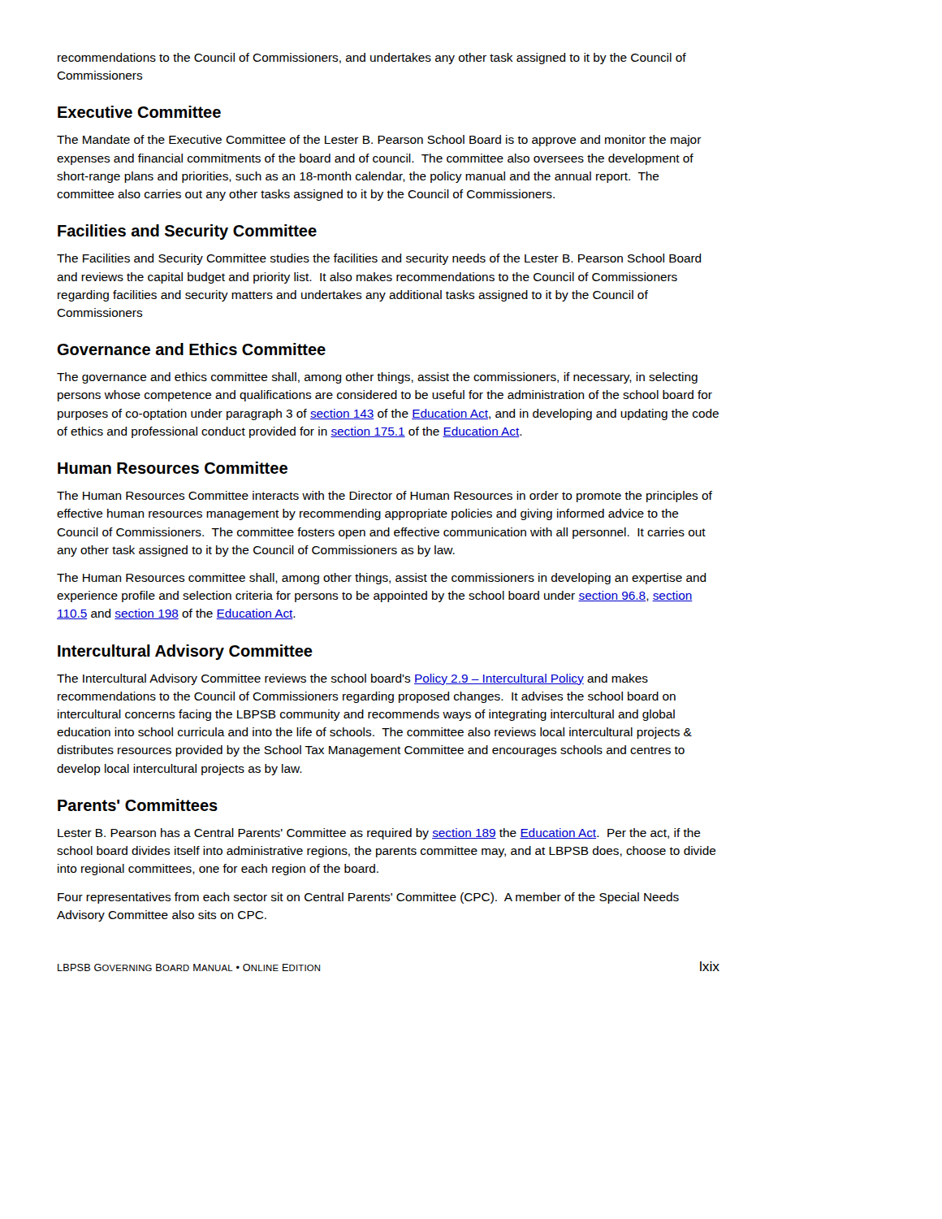recommendations to the Council of Commissioners, and undertakes any other task assigned to it by the Council of Commissioners
Executive Committee
The Mandate of the Executive Committee of the Lester B. Pearson School Board is to approve and monitor the major expenses and financial commitments of the board and of council. The committee also oversees the development of short-range plans and priorities, such as an 18-month calendar, the policy manual and the annual report. The committee also carries out any other tasks assigned to it by the Council of Commissioners.
Facilities and Security Committee
The Facilities and Security Committee studies the facilities and security needs of the Lester B. Pearson School Board and reviews the capital budget and priority list. It also makes recommendations to the Council of Commissioners regarding facilities and security matters and undertakes any additional tasks assigned to it by the Council of Commissioners
Governance and Ethics Committee
The governance and ethics committee shall, among other things, assist the commissioners, if necessary, in selecting persons whose competence and qualifications are considered to be useful for the administration of the school board for purposes of co-optation under paragraph 3 of section 143 of the Education Act, and in developing and updating the code of ethics and professional conduct provided for in section 175.1 of the Education Act.
Human Resources Committee
The Human Resources Committee interacts with the Director of Human Resources in order to promote the principles of effective human resources management by recommending appropriate policies and giving informed advice to the Council of Commissioners. The committee fosters open and effective communication with all personnel. It carries out any other task assigned to it by the Council of Commissioners as by law.
The Human Resources committee shall, among other things, assist the commissioners in developing an expertise and experience profile and selection criteria for persons to be appointed by the school board under section 96.8, section 110.5 and section 198 of the Education Act.
Intercultural Advisory Committee
The Intercultural Advisory Committee reviews the school board's Policy 2.9 – Intercultural Policy and makes recommendations to the Council of Commissioners regarding proposed changes. It advises the school board on intercultural concerns facing the LBPSB community and recommends ways of integrating intercultural and global education into school curricula and into the life of schools. The committee also reviews local intercultural projects & distributes resources provided by the School Tax Management Committee and encourages schools and centres to develop local intercultural projects as by law.
Parents' Committees
Lester B. Pearson has a Central Parents' Committee as required by section 189 the Education Act. Per the act, if the school board divides itself into administrative regions, the parents committee may, and at LBPSB does, choose to divide into regional committees, one for each region of the board.
Four representatives from each sector sit on Central Parents' Committee (CPC). A member of the Special Needs Advisory Committee also sits on CPC.
LBPSB GOVERNING BOARD MANUAL • ONLINE EDITION lxix